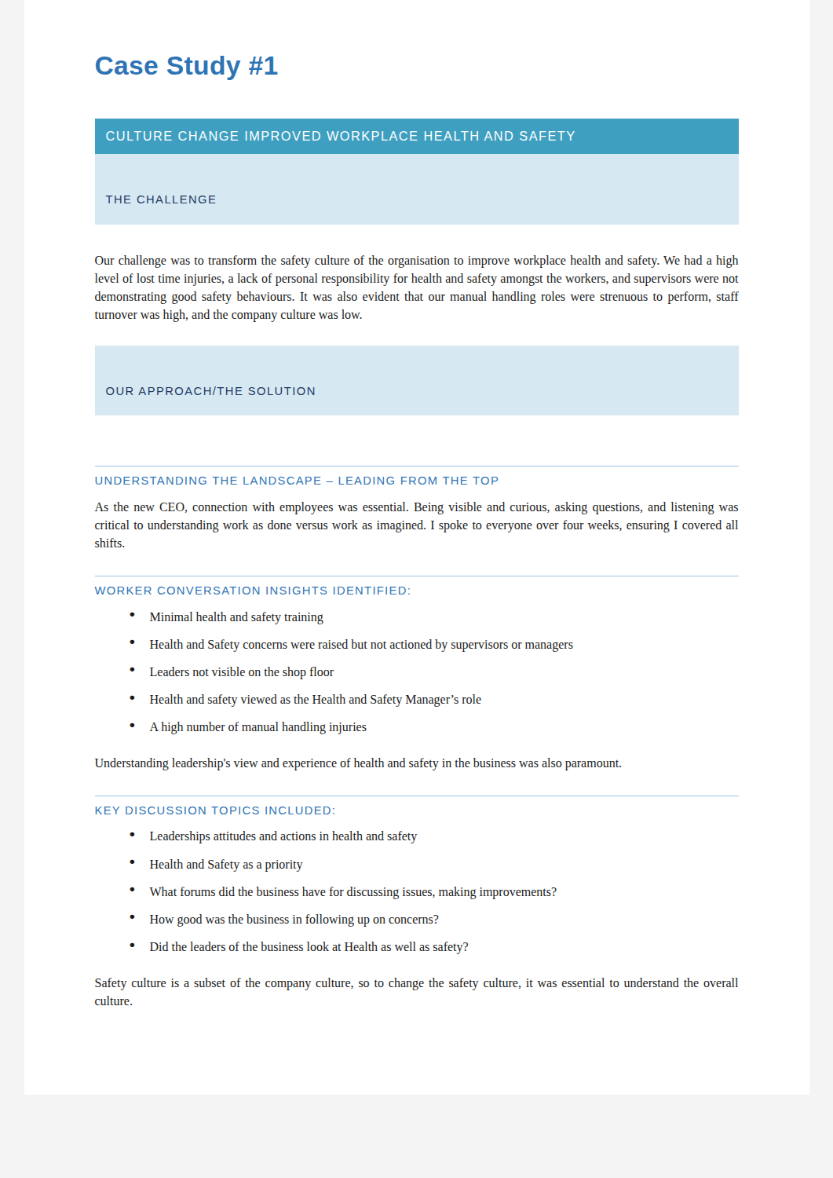Case Study #1
Culture change improved workplace health and safety
The Challenge
Our challenge was to transform the safety culture of the organisation to improve workplace health and safety. We had a high level of lost time injuries, a lack of personal responsibility for health and safety amongst the workers, and supervisors were not demonstrating good safety behaviours. It was also evident that our manual handling roles were strenuous to perform, staff turnover was high, and the company culture was low.
Our Approach/The Solution
Understanding the landscape – leading from the top
As the new CEO, connection with employees was essential. Being visible and curious, asking questions, and listening was critical to understanding work as done versus work as imagined. I spoke to everyone over four weeks, ensuring I covered all shifts.
Worker conversation insights identified:
Minimal health and safety training
Health and Safety concerns were raised but not actioned by supervisors or managers
Leaders not visible on the shop floor
Health and safety viewed as the Health and Safety Manager’s role
A high number of manual handling injuries
Understanding leadership's view and experience of health and safety in the business was also paramount.
Key discussion topics included:
Leaderships attitudes and actions in health and safety
Health and Safety as a priority
What forums did the business have for discussing issues, making improvements?
How good was the business in following up on concerns?
Did the leaders of the business look at Health as well as safety?
Safety culture is a subset of the company culture, so to change the safety culture, it was essential to understand the overall culture.